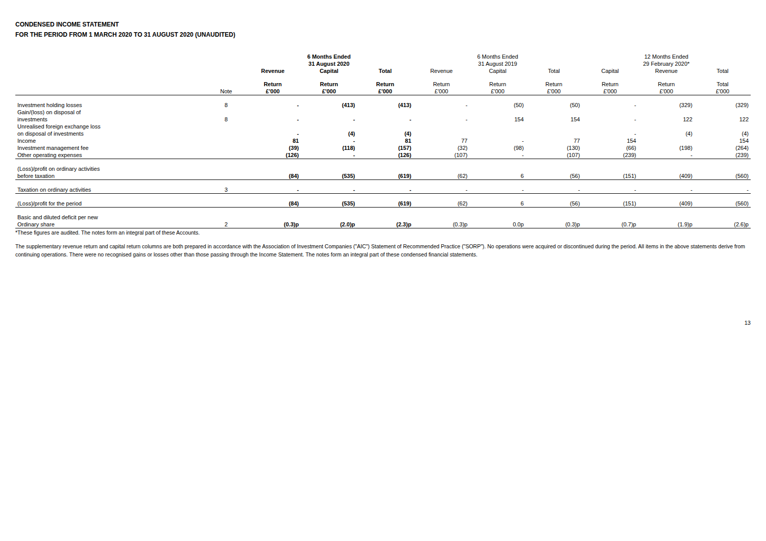CONDENSED INCOME STATEMENT
FOR THE PERIOD FROM 1 MARCH 2020 TO 31 AUGUST 2020 (UNAUDITED)
| | | 6 Months Ended | 6 Months Ended | 12 Months Ended |
| | | 31 August 2020 | 31 August 2019 | 29 February 2020* |
| | | Revenue | Capital | Total | Revenue | Capital | Total | Capital | Revenue | Total |
| | | Return | Return | Return | Return | Return | Return | Return | Return | Total |
| | Note | £'000 | £'000 | £'000 | £'000 | £'000 | £'000 | £'000 | £'000 | £'000 |
| Investment holding losses | 8 | - | (413) | (413) | - | (50) | (50) | - | (329) | (329) |
| Gain/(loss) on disposal of | | | | | | | | | | |
| investments | 8 | - | - | - | - | 154 | 154 | - | 122 | 122 |
| Unrealised foreign exchange loss | | | | | | | | | | |
| on disposal of investments | | - | (4) | (4) | | | | - | (4) | (4) |
| Income | | 81 | - | 81 | 77 | - | 77 | 154 | | 154 |
| Investment management fee | | (39) | (118) | (157) | (32) | (98) | (130) | (66) | (198) | (264) |
| Other operating expenses | | (126) | - | (126) | (107) | - | (107) | (239) | - | (239) |
| (Loss)/profit on ordinary activities | | | | | | | | | | |
| before taxation | | (84) | (535) | (619) | (62) | 6 | (56) | (151) | (409) | (560) |
| Taxation on ordinary activities | 3 | - | - | - | - | - | - | - | - | - |
| (Loss)/profit for the period | | (84) | (535) | (619) | (62) | 6 | (56) | (151) | (409) | (560) |
| Basic and diluted deficit per new | | | | | | | | | | |
| Ordinary share | 2 | (0.3)p | (2.0)p | (2.3)p | (0.3)p | 0.0p | (0.3)p | (0.7)p | (1.9)p | (2.6)p |
*These figures are audited. The notes form an integral part of these Accounts.
The supplementary revenue return and capital return columns are both prepared in accordance with the Association of Investment Companies ("AIC") Statement of Recommended Practice ("SORP"). No operations were acquired or discontinued during the period. All items in the above statements derive from continuing operations. There were no recognised gains or losses other than those passing through the Income Statement. The notes form an integral part of these condensed financial statements.
13